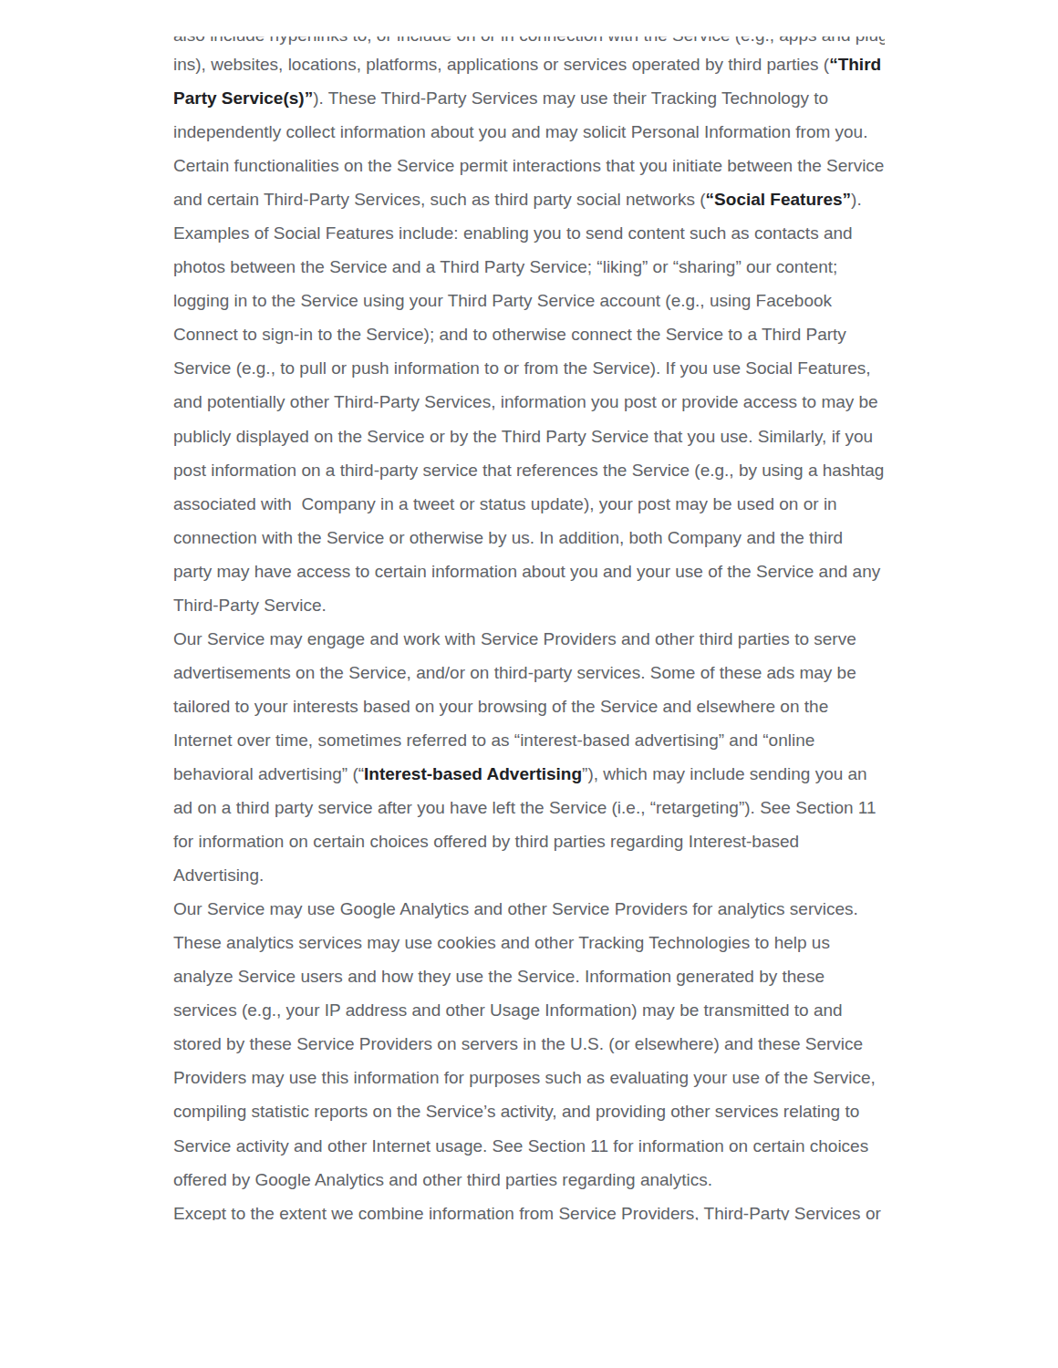also include hyperlinks to, or include on or in connection with the Service (e.g., apps and plug
ins), websites, locations, platforms, applications or services operated by third parties (“Third Party Service(s)”). These Third-Party Services may use their Tracking Technology to independently collect information about you and may solicit Personal Information from you. Certain functionalities on the Service permit interactions that you initiate between the Service and certain Third-Party Services, such as third party social networks (“Social Features”). Examples of Social Features include: enabling you to send content such as contacts and photos between the Service and a Third Party Service; “liking” or “sharing” our content; logging in to the Service using your Third Party Service account (e.g., using Facebook Connect to sign-in to the Service); and to otherwise connect the Service to a Third Party Service (e.g., to pull or push information to or from the Service). If you use Social Features, and potentially other Third-Party Services, information you post or provide access to may be publicly displayed on the Service or by the Third Party Service that you use. Similarly, if you post information on a third-party service that references the Service (e.g., by using a hashtag associated with Company in a tweet or status update), your post may be used on or in connection with the Service or otherwise by us. In addition, both Company and the third party may have access to certain information about you and your use of the Service and any Third-Party Service.
Our Service may engage and work with Service Providers and other third parties to serve advertisements on the Service, and/or on third-party services. Some of these ads may be tailored to your interests based on your browsing of the Service and elsewhere on the Internet over time, sometimes referred to as “interest-based advertising” and “online behavioral advertising” (“Interest-based Advertising”), which may include sending you an ad on a third party service after you have left the Service (i.e., “retargeting”). See Section 11 for information on certain choices offered by third parties regarding Interest-based Advertising.
Our Service may use Google Analytics and other Service Providers for analytics services. These analytics services may use cookies and other Tracking Technologies to help us analyze Service users and how they use the Service. Information generated by these services (e.g., your IP address and other Usage Information) may be transmitted to and stored by these Service Providers on servers in the U.S. (or elsewhere) and these Service Providers may use this information for purposes such as evaluating your use of the Service, compiling statistic reports on the Service’s activity, and providing other services relating to Service activity and other Internet usage. See Section 11 for information on certain choices offered by Google Analytics and other third parties regarding analytics.
Except to the extent we combine information from Service Providers, Third-Party Services or other third parties with Personal Profile Information, in which case we will treat the combined